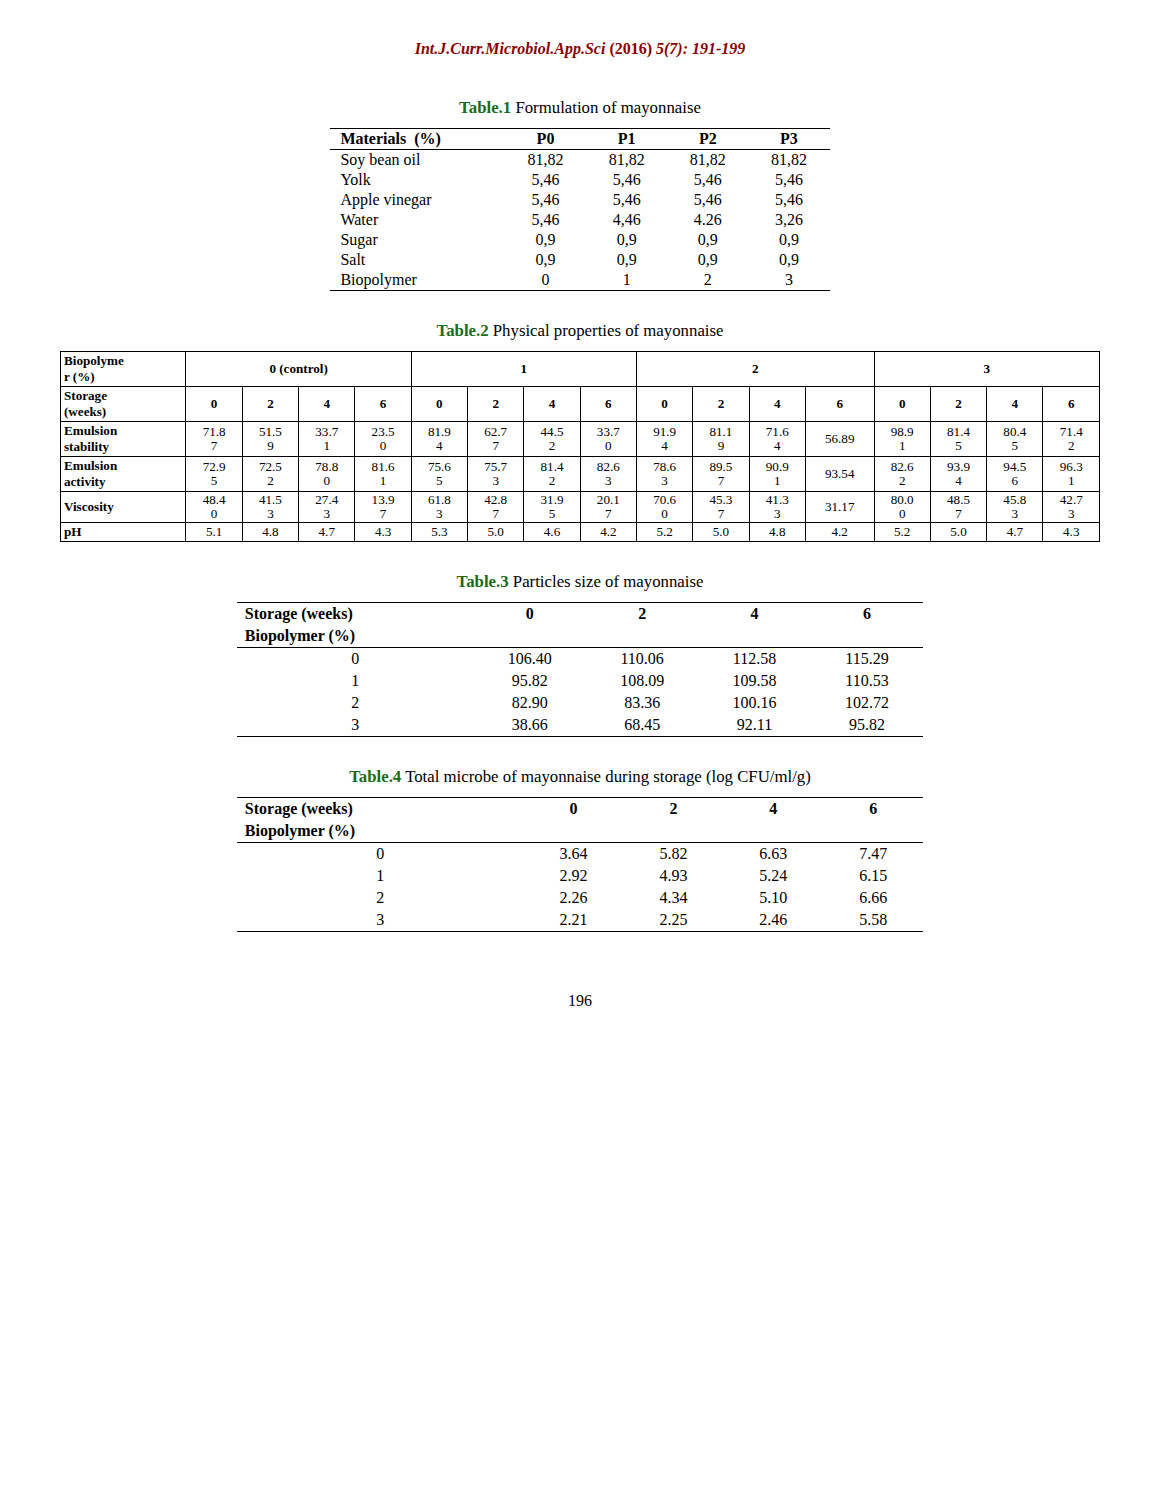Int.J.Curr.Microbiol.App.Sci (2016) 5(7): 191-199
Table.1 Formulation of mayonnaise
| Materials (%) | P0 | P1 | P2 | P3 |
| --- | --- | --- | --- | --- |
| Soy bean oil | 81,82 | 81,82 | 81,82 | 81,82 |
| Yolk | 5,46 | 5,46 | 5,46 | 5,46 |
| Apple vinegar | 5,46 | 5,46 | 5,46 | 5,46 |
| Water | 5,46 | 4,46 | 4.26 | 3,26 |
| Sugar | 0,9 | 0,9 | 0,9 | 0,9 |
| Salt | 0,9 | 0,9 | 0,9 | 0,9 |
| Biopolymer | 0 | 1 | 2 | 3 |
Table.2 Physical properties of mayonnaise
| Biopolyme r (%) | 0 (control) | 1 | 2 | 3 |
| --- | --- | --- | --- | --- |
| Storage (weeks) | 0 | 2 | 4 | 6 | 0 | 2 | 4 | 6 | 0 | 2 | 4 | 6 | 0 | 2 | 4 | 6 |
| Emulsion stability | 71.8 7 | 51.5 9 | 33.7 1 | 23.5 0 | 81.9 4 | 62.7 7 | 44.5 2 | 33.7 0 | 91.9 4 | 81.1 9 | 71.6 4 | 56.89 | 98.9 1 | 81.4 5 | 80.4 5 | 71.4 2 |
| Emulsion activity | 72.9 5 | 72.5 2 | 78.8 0 | 81.6 1 | 75.6 5 | 75.7 3 | 81.4 2 | 82.6 3 | 78.6 3 | 89.5 7 | 90.9 1 | 93.54 | 82.6 2 | 93.9 4 | 94.5 6 | 96.3 1 |
| Viscosity | 48.4 0 | 41.5 3 | 27.4 3 | 13.9 7 | 61.8 3 | 42.8 7 | 31.9 5 | 20.1 7 | 70.6 0 | 45.3 7 | 41.3 3 | 31.17 | 80.0 0 | 48.5 7 | 45.8 3 | 42.7 3 |
| pH | 5.1 | 4.8 | 4.7 | 4.3 | 5.3 | 5.0 | 4.6 | 4.2 | 5.2 | 5.0 | 4.8 | 4.2 | 5.2 | 5.0 | 4.7 | 4.3 |
Table.3 Particles size of mayonnaise
| Storage (weeks) | 0 | 2 | 4 | 6 |
| --- | --- | --- | --- | --- |
| Biopolymer (%) | | | | |
| 0 | 106.40 | 110.06 | 112.58 | 115.29 |
| 1 | 95.82 | 108.09 | 109.58 | 110.53 |
| 2 | 82.90 | 83.36 | 100.16 | 102.72 |
| 3 | 38.66 | 68.45 | 92.11 | 95.82 |
Table.4 Total microbe of mayonnaise during storage (log CFU/ml/g)
| Storage (weeks) | 0 | 2 | 4 | 6 |
| --- | --- | --- | --- | --- |
| Biopolymer (%) | | | | |
| 0 | 3.64 | 5.82 | 6.63 | 7.47 |
| 1 | 2.92 | 4.93 | 5.24 | 6.15 |
| 2 | 2.26 | 4.34 | 5.10 | 6.66 |
| 3 | 2.21 | 2.25 | 2.46 | 5.58 |
196